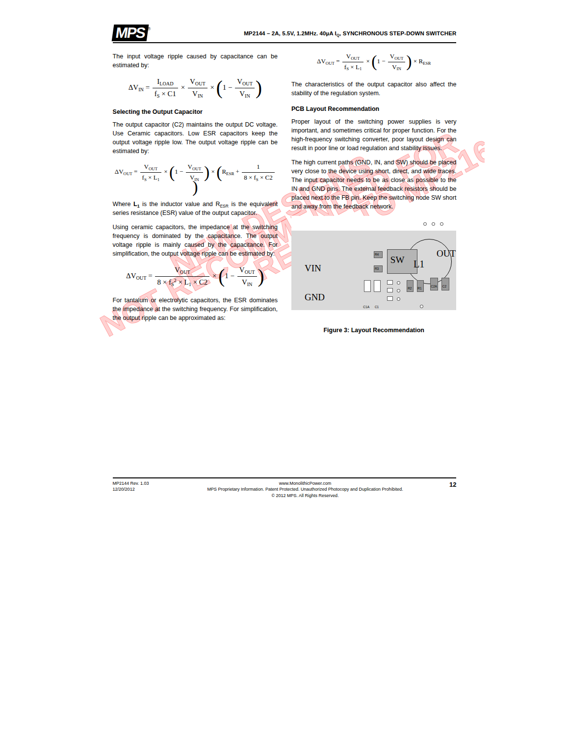MPS®
MP2144 – 2A, 5.5V, 1.2MHz. 40µA IQ, SYNCHRONOUS STEP-DOWN SWITCHER
NOT RECOMMENDED FOR
NEW DESIGNS
REFER TO MP2162
The input voltage ripple caused by capacitance can be estimated by:
ΔVIN = ILOAD fS × C1 × VOUT VIN × (1 − VOUT VIN)
Selecting the Output Capacitor
The output capacitor (C2) maintains the output DC voltage. Use Ceramic capacitors. Low ESR capacitors keep the output voltage ripple low. The output voltage ripple can be estimated by:
ΔVOUT = VOUT fS × L1 × (1 − VOUT VIN) × (RESR + 18 × fS × C2)
Where L1 is the inductor value and RESR is the equivalent series resistance (ESR) value of the output capacitor.
Using ceramic capacitors, the impedance at the switching frequency is dominated by the capacitance. The output voltage ripple is mainly caused by the capacitance. For simplification, the output voltage ripple can be estimated by:
ΔVOUT = VOUT 8 × fS2 × L1 × C2 × (1 − VOUT VIN)
For tantalum or electrolytic capacitors, the ESR dominates the impedance at the switching frequency. For simplification, the output ripple can be approximated as:
ΔVOUT = VOUT fS × L1 × (1 − VOUT VIN) × RESR
The characteristics of the output capacitor also affect the stability of the regulation system.
PCB Layout Recommendation
Proper layout of the switching power supplies is very important, and sometimes critical for proper function. For the high-frequency switching converter, poor layout design can result in poor line or load regulation and stability issues.
The high current paths (GND, IN, and SW) should be placed very close to the device using short, direct, and wide traces. The input capacitor needs to be as close as possible to the IN and GND pins. The external feedback resistors should be placed next to the FB pin. Keep the switching node SW short and away from the feedback network.
VIN
GND
SW
OUT
L1
R4
R3
R2
R1
C2A
C2
C1A
C1
Figure 3: Layout Recommendation
MP2144 Rev. 1.03
12/20/2012
www.MonolithicPower.com
MPS Proprietary Information. Patent Protected. Unauthorized Photocopy and Duplication Prohibited. © 2012 MPS. All Rights Reserved.
12